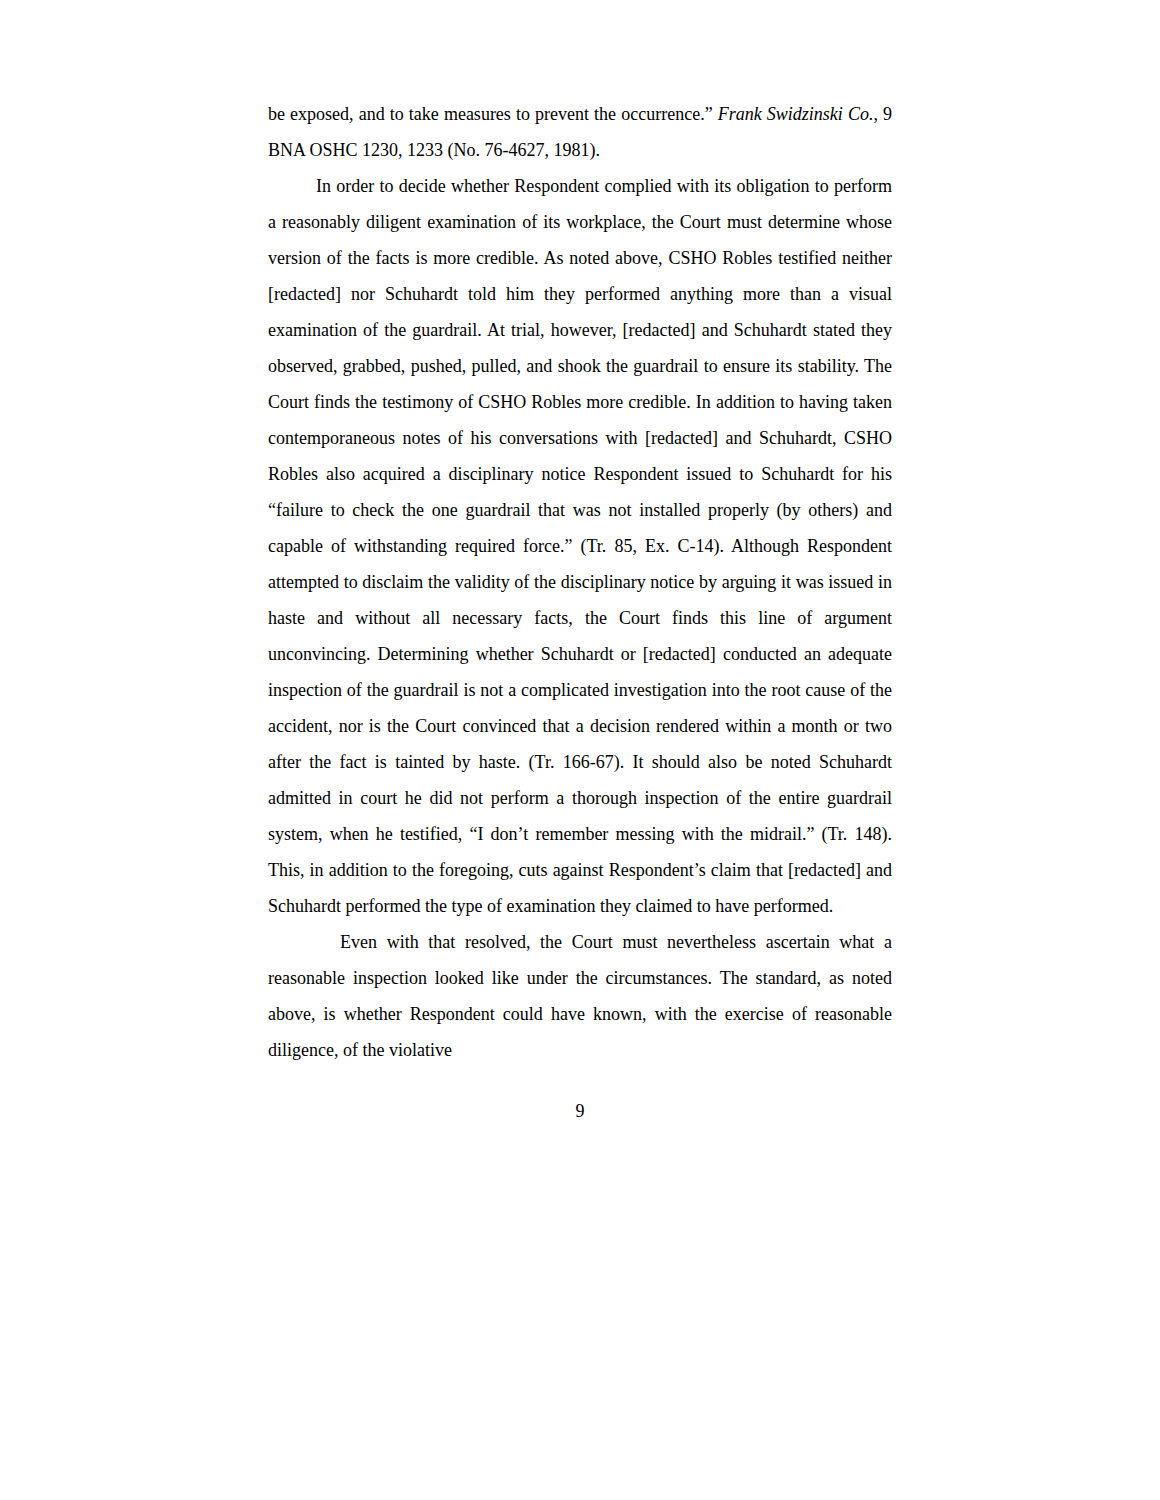be exposed, and to take measures to prevent the occurrence.” Frank Swidzinski Co., 9 BNA OSHC 1230, 1233 (No. 76-4627, 1981).
In order to decide whether Respondent complied with its obligation to perform a reasonably diligent examination of its workplace, the Court must determine whose version of the facts is more credible. As noted above, CSHO Robles testified neither [redacted] nor Schuhardt told him they performed anything more than a visual examination of the guardrail. At trial, however, [redacted] and Schuhardt stated they observed, grabbed, pushed, pulled, and shook the guardrail to ensure its stability. The Court finds the testimony of CSHO Robles more credible. In addition to having taken contemporaneous notes of his conversations with [redacted] and Schuhardt, CSHO Robles also acquired a disciplinary notice Respondent issued to Schuhardt for his “failure to check the one guardrail that was not installed properly (by others) and capable of withstanding required force.” (Tr. 85, Ex. C-14). Although Respondent attempted to disclaim the validity of the disciplinary notice by arguing it was issued in haste and without all necessary facts, the Court finds this line of argument unconvincing. Determining whether Schuhardt or [redacted] conducted an adequate inspection of the guardrail is not a complicated investigation into the root cause of the accident, nor is the Court convinced that a decision rendered within a month or two after the fact is tainted by haste. (Tr. 166-67). It should also be noted Schuhardt admitted in court he did not perform a thorough inspection of the entire guardrail system, when he testified, “I don’t remember messing with the midrail.” (Tr. 148). This, in addition to the foregoing, cuts against Respondent’s claim that [redacted] and Schuhardt performed the type of examination they claimed to have performed.
Even with that resolved, the Court must nevertheless ascertain what a reasonable inspection looked like under the circumstances. The standard, as noted above, is whether Respondent could have known, with the exercise of reasonable diligence, of the violative
9